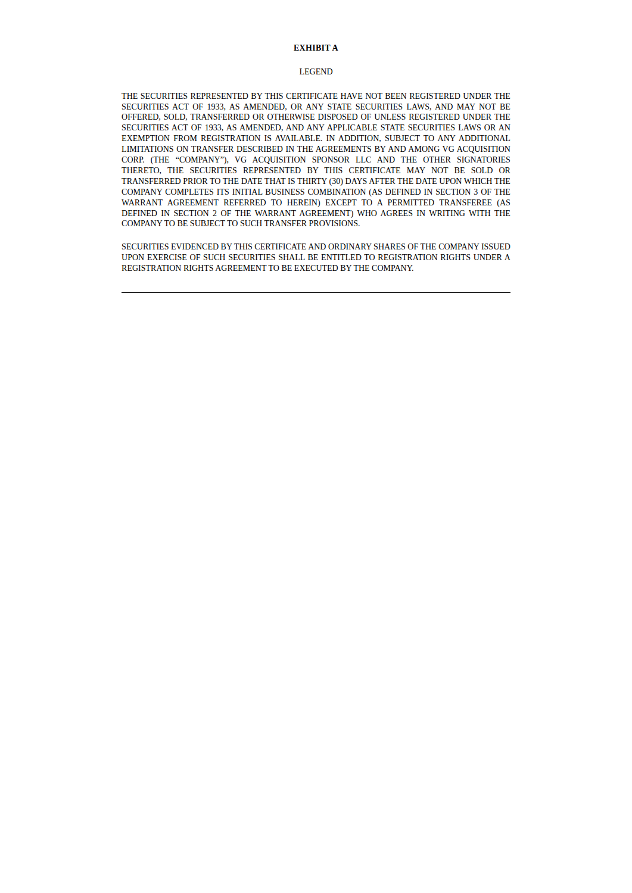EXHIBIT A
LEGEND
THE SECURITIES REPRESENTED BY THIS CERTIFICATE HAVE NOT BEEN REGISTERED UNDER THE SECURITIES ACT OF 1933, AS AMENDED, OR ANY STATE SECURITIES LAWS, AND MAY NOT BE OFFERED, SOLD, TRANSFERRED OR OTHERWISE DISPOSED OF UNLESS REGISTERED UNDER THE SECURITIES ACT OF 1933, AS AMENDED, AND ANY APPLICABLE STATE SECURITIES LAWS OR AN EXEMPTION FROM REGISTRATION IS AVAILABLE. IN ADDITION, SUBJECT TO ANY ADDITIONAL LIMITATIONS ON TRANSFER DESCRIBED IN THE AGREEMENTS BY AND AMONG VG ACQUISITION CORP. (THE “COMPANY”), VG ACQUISITION SPONSOR LLC AND THE OTHER SIGNATORIES THERETO, THE SECURITIES REPRESENTED BY THIS CERTIFICATE MAY NOT BE SOLD OR TRANSFERRED PRIOR TO THE DATE THAT IS THIRTY (30) DAYS AFTER THE DATE UPON WHICH THE COMPANY COMPLETES ITS INITIAL BUSINESS COMBINATION (AS DEFINED IN SECTION 3 OF THE WARRANT AGREEMENT REFERRED TO HEREIN) EXCEPT TO A PERMITTED TRANSFEREE (AS DEFINED IN SECTION 2 OF THE WARRANT AGREEMENT) WHO AGREES IN WRITING WITH THE COMPANY TO BE SUBJECT TO SUCH TRANSFER PROVISIONS.
SECURITIES EVIDENCED BY THIS CERTIFICATE AND ORDINARY SHARES OF THE COMPANY ISSUED UPON EXERCISE OF SUCH SECURITIES SHALL BE ENTITLED TO REGISTRATION RIGHTS UNDER A REGISTRATION RIGHTS AGREEMENT TO BE EXECUTED BY THE COMPANY.